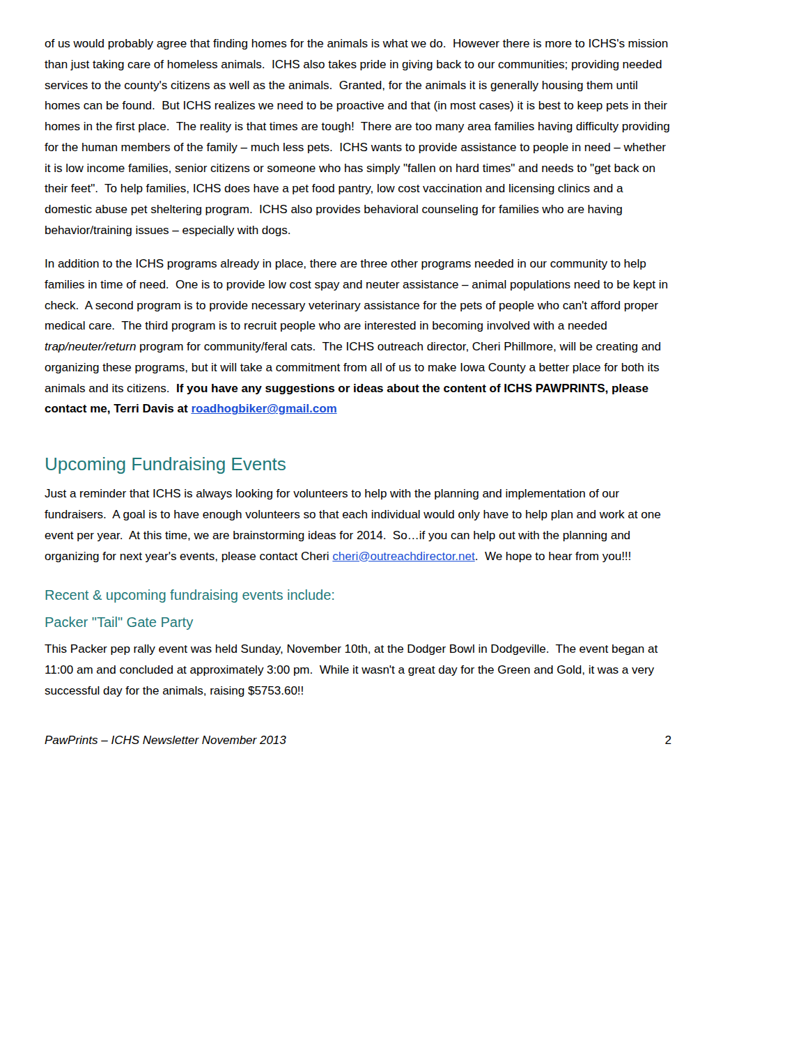of us would probably agree that finding homes for the animals is what we do. However there is more to ICHS's mission than just taking care of homeless animals. ICHS also takes pride in giving back to our communities; providing needed services to the county's citizens as well as the animals. Granted, for the animals it is generally housing them until homes can be found. But ICHS realizes we need to be proactive and that (in most cases) it is best to keep pets in their homes in the first place. The reality is that times are tough! There are too many area families having difficulty providing for the human members of the family – much less pets. ICHS wants to provide assistance to people in need – whether it is low income families, senior citizens or someone who has simply "fallen on hard times" and needs to "get back on their feet". To help families, ICHS does have a pet food pantry, low cost vaccination and licensing clinics and a domestic abuse pet sheltering program. ICHS also provides behavioral counseling for families who are having behavior/training issues – especially with dogs.
In addition to the ICHS programs already in place, there are three other programs needed in our community to help families in time of need. One is to provide low cost spay and neuter assistance – animal populations need to be kept in check. A second program is to provide necessary veterinary assistance for the pets of people who can't afford proper medical care. The third program is to recruit people who are interested in becoming involved with a needed trap/neuter/return program for community/feral cats. The ICHS outreach director, Cheri Phillmore, will be creating and organizing these programs, but it will take a commitment from all of us to make Iowa County a better place for both its animals and its citizens. If you have any suggestions or ideas about the content of ICHS PAWPRINTS, please contact me, Terri Davis at roadhogbiker@gmail.com
Upcoming Fundraising Events
Just a reminder that ICHS is always looking for volunteers to help with the planning and implementation of our fundraisers. A goal is to have enough volunteers so that each individual would only have to help plan and work at one event per year. At this time, we are brainstorming ideas for 2014. So…if you can help out with the planning and organizing for next year's events, please contact Cheri cheri@outreachdirector.net. We hope to hear from you!!!
Recent & upcoming fundraising events include:
Packer "Tail" Gate Party
This Packer pep rally event was held Sunday, November 10th, at the Dodger Bowl in Dodgeville. The event began at 11:00 am and concluded at approximately 3:00 pm. While it wasn't a great day for the Green and Gold, it was a very successful day for the animals, raising $5753.60!!
PawPrints – ICHS Newsletter November 2013 2